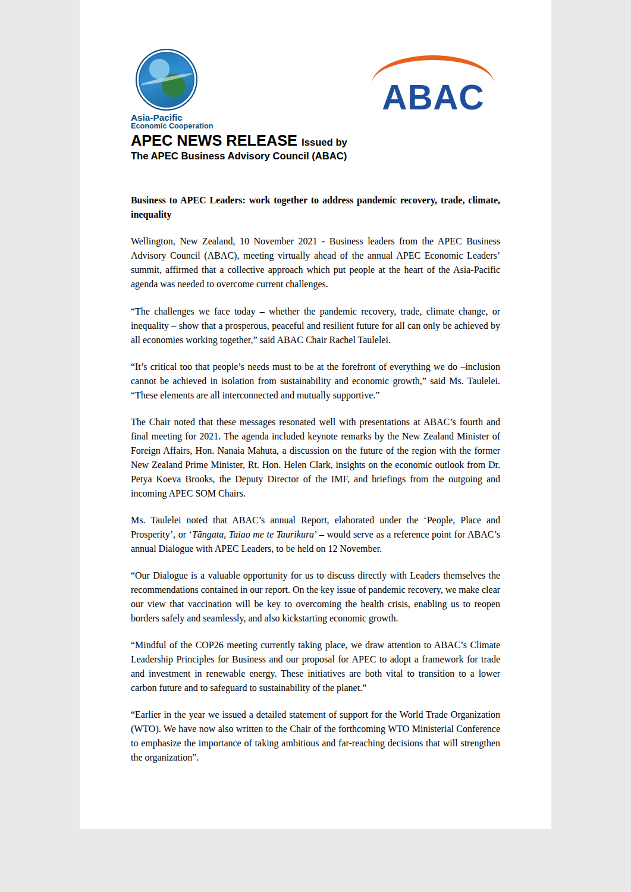Asia-Pacific
Economic Cooperation
ABAC
APEC NEWS RELEASE Issued by
The APEC Business Advisory Council (ABAC)
Business to APEC Leaders: work together to address pandemic recovery, trade, climate, inequality
Wellington, New Zealand, 10 November 2021 - Business leaders from the APEC Business Advisory Council (ABAC), meeting virtually ahead of the annual APEC Economic Leaders’ summit, affirmed that a collective approach which put people at the heart of the Asia-Pacific agenda was needed to overcome current challenges.
“The challenges we face today – whether the pandemic recovery, trade, climate change, or inequality – show that a prosperous, peaceful and resilient future for all can only be achieved by all economies working together,” said ABAC Chair Rachel Taulelei.
“It’s critical too that people’s needs must to be at the forefront of everything we do –inclusion cannot be achieved in isolation from sustainability and economic growth,” said Ms. Taulelei. “These elements are all interconnected and mutually supportive.”
The Chair noted that these messages resonated well with presentations at ABAC’s fourth and final meeting for 2021. The agenda included keynote remarks by the New Zealand Minister of Foreign Affairs, Hon. Nanaia Mahuta, a discussion on the future of the region with the former New Zealand Prime Minister, Rt. Hon. Helen Clark, insights on the economic outlook from Dr. Petya Koeva Brooks, the Deputy Director of the IMF, and briefings from the outgoing and incoming APEC SOM Chairs.
Ms. Taulelei noted that ABAC’s annual Report, elaborated under the ‘People, Place and Prosperity’, or ‘Tāngata, Taiao me te Taurikura’ – would serve as a reference point for ABAC’s annual Dialogue with APEC Leaders, to be held on 12 November.
“Our Dialogue is a valuable opportunity for us to discuss directly with Leaders themselves the recommendations contained in our report. On the key issue of pandemic recovery, we make clear our view that vaccination will be key to overcoming the health crisis, enabling us to reopen borders safely and seamlessly, and also kickstarting economic growth.
“Mindful of the COP26 meeting currently taking place, we draw attention to ABAC’s Climate Leadership Principles for Business and our proposal for APEC to adopt a framework for trade and investment in renewable energy. These initiatives are both vital to transition to a lower carbon future and to safeguard to sustainability of the planet.”
“Earlier in the year we issued a detailed statement of support for the World Trade Organization (WTO). We have now also written to the Chair of the forthcoming WTO Ministerial Conference to emphasize the importance of taking ambitious and far-reaching decisions that will strengthen the organization”.